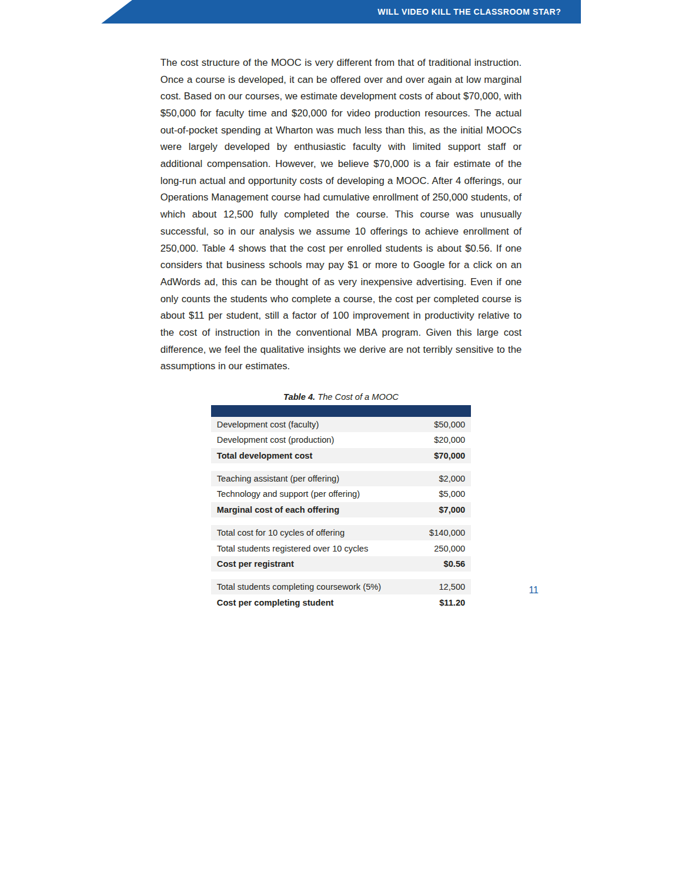WILL VIDEO KILL THE CLASSROOM STAR?
The cost structure of the MOOC is very different from that of traditional instruction. Once a course is developed, it can be offered over and over again at low marginal cost. Based on our courses, we estimate development costs of about $70,000, with $50,000 for faculty time and $20,000 for video production resources. The actual out-of-pocket spending at Wharton was much less than this, as the initial MOOCs were largely developed by enthusiastic faculty with limited support staff or additional compensation. However, we believe $70,000 is a fair estimate of the long-run actual and opportunity costs of developing a MOOC. After 4 offerings, our Operations Management course had cumulative enrollment of 250,000 students, of which about 12,500 fully completed the course. This course was unusually successful, so in our analysis we assume 10 offerings to achieve enrollment of 250,000. Table 4 shows that the cost per enrolled students is about $0.56. If one considers that business schools may pay $1 or more to Google for a click on an AdWords ad, this can be thought of as very inexpensive advertising. Even if one only counts the students who complete a course, the cost per completed course is about $11 per student, still a factor of 100 improvement in productivity relative to the cost of instruction in the conventional MBA program. Given this large cost difference, we feel the qualitative insights we derive are not terribly sensitive to the assumptions in our estimates.
Table 4. The Cost of a MOOC
| Development cost (faculty) | $50,000 |
| Development cost (production) | $20,000 |
| Total development cost | $70,000 |
| Teaching assistant (per offering) | $2,000 |
| Technology and support (per offering) | $5,000 |
| Marginal cost of each offering | $7,000 |
| Total cost for 10 cycles of offering | $140,000 |
| Total students registered over 10 cycles | 250,000 |
| Cost per registrant | $0.56 |
| Total students completing coursework (5%) | 12,500 |
| Cost per completing student | $11.20 |
11